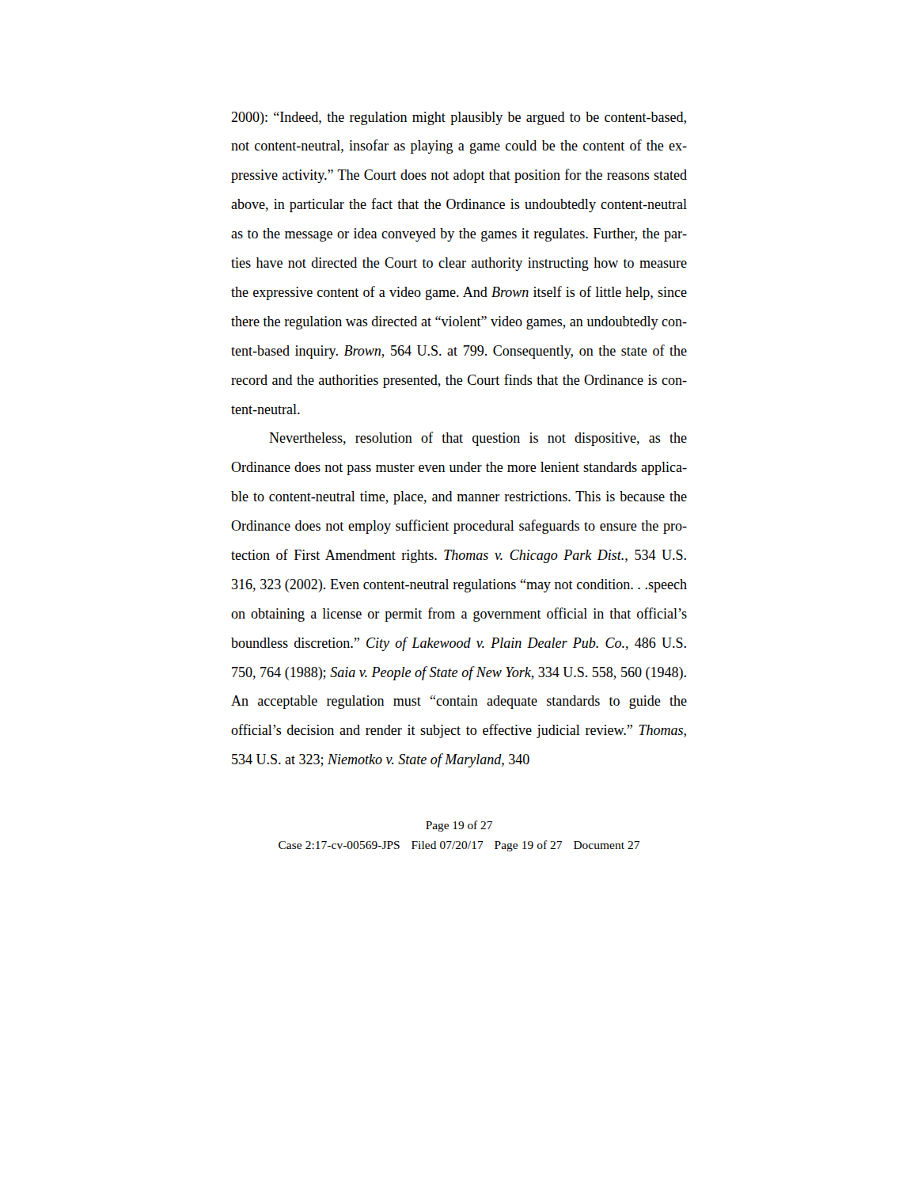2000): “Indeed, the regulation might plausibly be argued to be content-based, not content-neutral, insofar as playing a game could be the content of the expressive activity.” The Court does not adopt that position for the reasons stated above, in particular the fact that the Ordinance is undoubtedly content-neutral as to the message or idea conveyed by the games it regulates. Further, the parties have not directed the Court to clear authority instructing how to measure the expressive content of a video game. And Brown itself is of little help, since there the regulation was directed at “violent” video games, an undoubtedly content-based inquiry. Brown, 564 U.S. at 799. Consequently, on the state of the record and the authorities presented, the Court finds that the Ordinance is content-neutral.
Nevertheless, resolution of that question is not dispositive, as the Ordinance does not pass muster even under the more lenient standards applicable to content-neutral time, place, and manner restrictions. This is because the Ordinance does not employ sufficient procedural safeguards to ensure the protection of First Amendment rights. Thomas v. Chicago Park Dist., 534 U.S. 316, 323 (2002). Even content-neutral regulations “may not condition. . .speech on obtaining a license or permit from a government official in that official’s boundless discretion.” City of Lakewood v. Plain Dealer Pub. Co., 486 U.S. 750, 764 (1988); Saia v. People of State of New York, 334 U.S. 558, 560 (1948). An acceptable regulation must “contain adequate standards to guide the official’s decision and render it subject to effective judicial review.” Thomas, 534 U.S. at 323; Niemotko v. State of Maryland, 340
Page 19 of 27
Case 2:17-cv-00569-JPS Filed 07/20/17 Page 19 of 27 Document 27